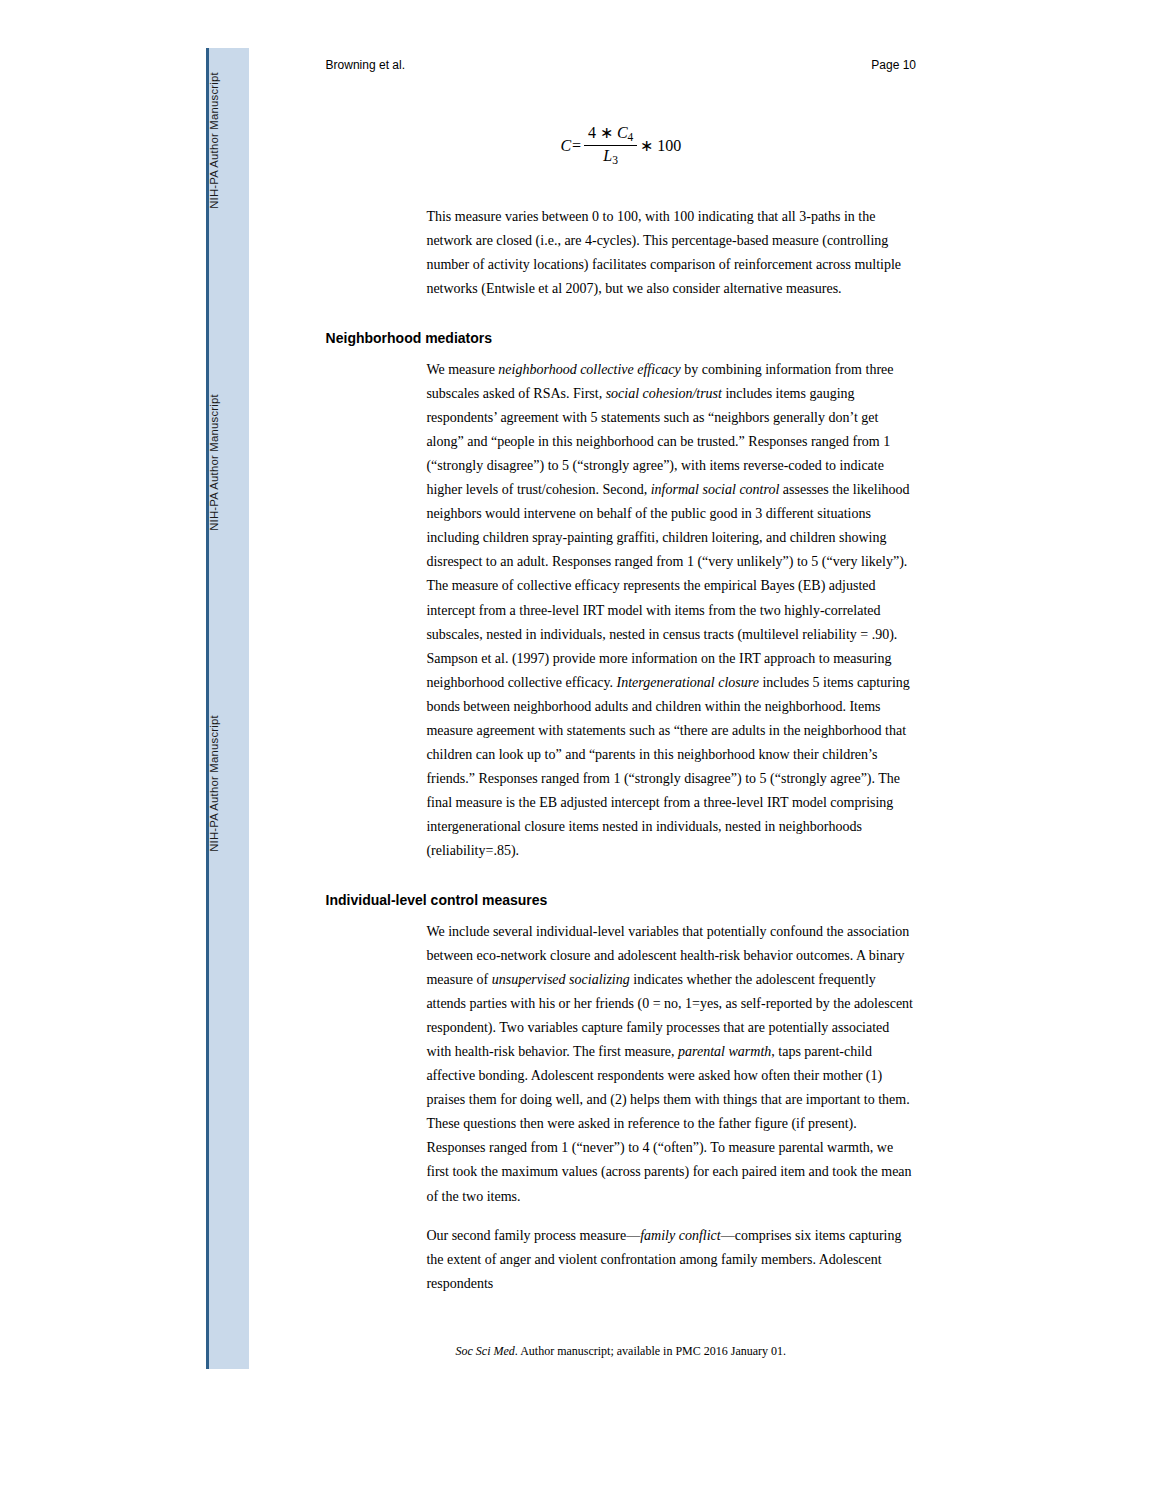NIH-PA Author Manuscript
NIH-PA Author Manuscript
NIH-PA Author Manuscript
Browning et al. Page 10
C = 4 ∗ C4 L3 ∗ 100
This measure varies between 0 to 100, with 100 indicating that all 3-paths in the network are closed (i.e., are 4-cycles). This percentage-based measure (controlling number of activity locations) facilitates comparison of reinforcement across multiple networks (Entwisle et al 2007), but we also consider alternative measures.
Neighborhood mediators
We measure neighborhood collective efficacy by combining information from three subscales asked of RSAs. First, social cohesion/trust includes items gauging respondents’ agreement with 5 statements such as “neighbors generally don’t get along” and “people in this neighborhood can be trusted.” Responses ranged from 1 (“strongly disagree”) to 5 (“strongly agree”), with items reverse-coded to indicate higher levels of trust/cohesion. Second, informal social control assesses the likelihood neighbors would intervene on behalf of the public good in 3 different situations including children spray-painting graffiti, children loitering, and children showing disrespect to an adult. Responses ranged from 1 (“very unlikely”) to 5 (“very likely”). The measure of collective efficacy represents the empirical Bayes (EB) adjusted intercept from a three-level IRT model with items from the two highly-correlated subscales, nested in individuals, nested in census tracts (multilevel reliability = .90). Sampson et al. (1997) provide more information on the IRT approach to measuring neighborhood collective efficacy. Intergenerational closure includes 5 items capturing bonds between neighborhood adults and children within the neighborhood. Items measure agreement with statements such as “there are adults in the neighborhood that children can look up to” and “parents in this neighborhood know their children’s friends.” Responses ranged from 1 (“strongly disagree”) to 5 (“strongly agree”). The final measure is the EB adjusted intercept from a three-level IRT model comprising intergenerational closure items nested in individuals, nested in neighborhoods (reliability=.85).
Individual-level control measures
We include several individual-level variables that potentially confound the association between eco-network closure and adolescent health-risk behavior outcomes. A binary measure of unsupervised socializing indicates whether the adolescent frequently attends parties with his or her friends (0 = no, 1=yes, as self-reported by the adolescent respondent). Two variables capture family processes that are potentially associated with health-risk behavior. The first measure, parental warmth, taps parent-child affective bonding. Adolescent respondents were asked how often their mother (1) praises them for doing well, and (2) helps them with things that are important to them. These questions then were asked in reference to the father figure (if present). Responses ranged from 1 (“never”) to 4 (“often”). To measure parental warmth, we first took the maximum values (across parents) for each paired item and took the mean of the two items.
Our second family process measure—family conflict—comprises six items capturing the extent of anger and violent confrontation among family members. Adolescent respondents
Soc Sci Med. Author manuscript; available in PMC 2016 January 01.